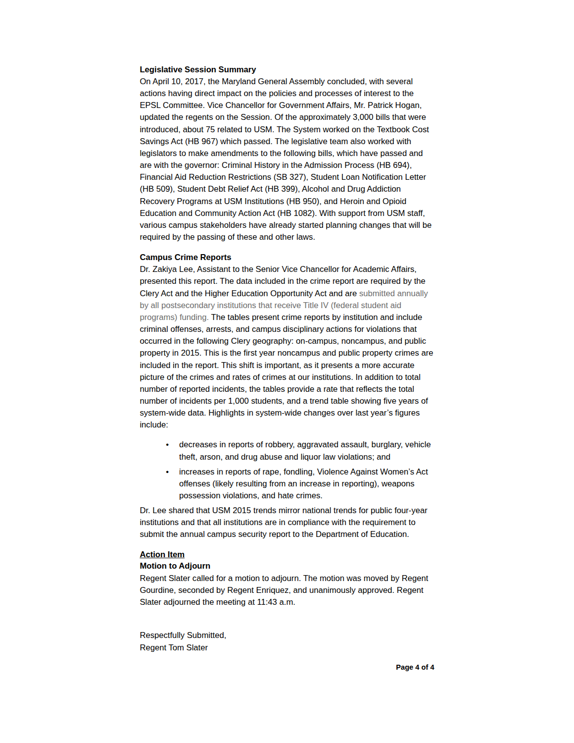Legislative Session Summary
On April 10, 2017, the Maryland General Assembly concluded, with several actions having direct impact on the policies and processes of interest to the EPSL Committee. Vice Chancellor for Government Affairs, Mr. Patrick Hogan, updated the regents on the Session. Of the approximately 3,000 bills that were introduced, about 75 related to USM. The System worked on the Textbook Cost Savings Act (HB 967) which passed. The legislative team also worked with legislators to make amendments to the following bills, which have passed and are with the governor: Criminal History in the Admission Process (HB 694), Financial Aid Reduction Restrictions (SB 327), Student Loan Notification Letter (HB 509), Student Debt Relief Act (HB 399), Alcohol and Drug Addiction Recovery Programs at USM Institutions (HB 950), and Heroin and Opioid Education and Community Action Act (HB 1082). With support from USM staff, various campus stakeholders have already started planning changes that will be required by the passing of these and other laws.
Campus Crime Reports
Dr. Zakiya Lee, Assistant to the Senior Vice Chancellor for Academic Affairs, presented this report. The data included in the crime report are required by the Clery Act and the Higher Education Opportunity Act and are submitted annually by all postsecondary institutions that receive Title IV (federal student aid programs) funding. The tables present crime reports by institution and include criminal offenses, arrests, and campus disciplinary actions for violations that occurred in the following Clery geography: on-campus, noncampus, and public property in 2015. This is the first year noncampus and public property crimes are included in the report. This shift is important, as it presents a more accurate picture of the crimes and rates of crimes at our institutions. In addition to total number of reported incidents, the tables provide a rate that reflects the total number of incidents per 1,000 students, and a trend table showing five years of system-wide data. Highlights in system-wide changes over last year’s figures include:
decreases in reports of robbery, aggravated assault, burglary, vehicle theft, arson, and drug abuse and liquor law violations; and
increases in reports of rape, fondling, Violence Against Women’s Act offenses (likely resulting from an increase in reporting), weapons possession violations, and hate crimes.
Dr. Lee shared that USM 2015 trends mirror national trends for public four-year institutions and that all institutions are in compliance with the requirement to submit the annual campus security report to the Department of Education.
Action Item
Motion to Adjourn
Regent Slater called for a motion to adjourn. The motion was moved by Regent Gourdine, seconded by Regent Enriquez, and unanimously approved. Regent Slater adjourned the meeting at 11:43 a.m.
Respectfully Submitted,
Regent Tom Slater
Page 4 of 4